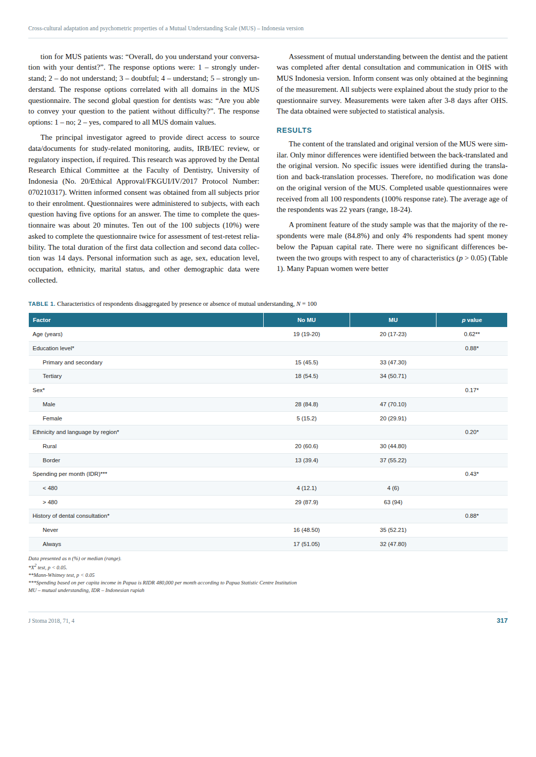Cross-cultural adaptation and psychometric properties of a Mutual Understanding Scale (MUS) – Indonesia version
tion for MUS patients was: “Overall, do you understand your conversation with your dentist?”. The response options were: 1 – strongly understand; 2 – do not understand; 3 – doubtful; 4 – understand; 5 – strongly understand. The response options correlated with all domains in the MUS questionnaire. The second global question for dentists was: “Are you able to convey your question to the patient without difficulty?”. The response options: 1 – no; 2 – yes, compared to all MUS domain values.
The principal investigator agreed to provide direct access to source data/documents for study-related monitoring, audits, IRB/IEC review, or regulatory inspection, if required. This research was approved by the Dental Research Ethical Committee at the Faculty of Dentistry, University of Indonesia (No. 20/Ethical Approval/FKGUI/IV/2017 Protocol Number: 070210317). Written informed consent was obtained from all subjects prior to their enrolment. Questionnaires were administered to subjects, with each question having five options for an answer. The time to complete the questionnaire was about 20 minutes. Ten out of the 100 subjects (10%) were asked to complete the questionnaire twice for assessment of test-retest reliability. The total duration of the first data collection and second data collection was 14 days. Personal information such as age, sex, education level, occupation, ethnicity, marital status, and other demographic data were collected.
Assessment of mutual understanding between the dentist and the patient was completed after dental consultation and communication in OHS with MUS Indonesia version. Inform consent was only obtained at the beginning of the measurement. All subjects were explained about the study prior to the questionnaire survey. Measurements were taken after 3-8 days after OHS. The data obtained were subjected to statistical analysis.
Results
The content of the translated and original version of the MUS were similar. Only minor differences were identified between the back-translated and the original version. No specific issues were identified during the translation and back-translation processes. Therefore, no modification was done on the original version of the MUS. Completed usable questionnaires were received from all 100 respondents (100% response rate). The average age of the respondents was 22 years (range, 18-24).
A prominent feature of the study sample was that the majority of the respondents were male (84.8%) and only 4% respondents had spent money below the Papuan capital rate. There were no significant differences between the two groups with respect to any of characteristics (p > 0.05) (Table 1). Many Papuan women were better
TABLE 1. Characteristics of respondents disaggregated by presence or absence of mutual understanding, N = 100
| Factor | No MU | MU | p value |
| --- | --- | --- | --- |
| Age (years) | 19 (19-20) | 20 (17-23) | 0.62** |
| Education level* | | | 0.88* |
| Primary and secondary | 15 (45.5) | 33 (47.30) | |
| Tertiary | 18 (54.5) | 34 (50.71) | |
| Sex* | | | 0.17* |
| Male | 28 (84.8) | 47 (70.10) | |
| Female | 5 (15.2) | 20 (29.91) | |
| Ethnicity and language by region* | | | 0.20* |
| Rural | 20 (60.6) | 30 (44.80) | |
| Border | 13 (39.4) | 37 (55.22) | |
| Spending per month (IDR)*** | | | 0.43* |
| < 480 | 4 (12.1) | 4 (6) | |
| > 480 | 29 (87.9) | 63 (94) | |
| History of dental consultation* | | | 0.88* |
| Never | 16 (48.50) | 35 (52.21) | |
| Always | 17 (51.05) | 32 (47.80) | |
Data presented as n (%) or median (range).
*X2 test, p < 0.05.
**Mann-Whitney test, p < 0.05
***Spending based on per capita income in Papua is RIDR 480,000 per month according to Papua Statistic Centre Institution
MU – mutual understanding, IDR – Indonesian rupiah
J Stoma 2018, 71, 4 317